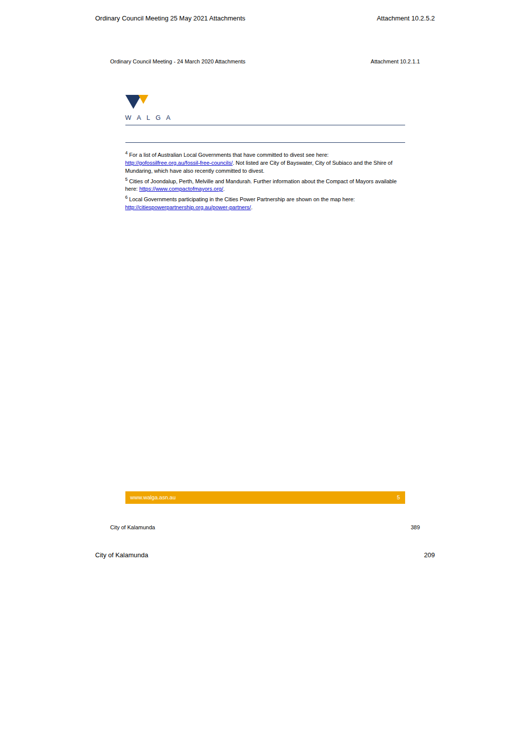Ordinary Council Meeting 25 May 2021 Attachments Attachment 10.2.5.2
Ordinary Council Meeting - 24 March 2020 Attachments Attachment 10.2.1.1
W A L G A
4 For a list of Australian Local Governments that have committed to divest see here: http://gofossilfree.org.au/fossil-free-councils/. Not listed are City of Bayswater, City of Subiaco and the Shire of Mundaring, which have also recently committed to divest.
5 Cities of Joondalup, Perth, Melville and Mandurah. Further information about the Compact of Mayors available here: https://www.compactofmayors.org/.
6 Local Governments participating in the Cities Power Partnership are shown on the map here: http://citiespowerpartnership.org.au/power-partners/.
www.walga.asn.au 5
City of Kalamunda 389
City of Kalamunda 209